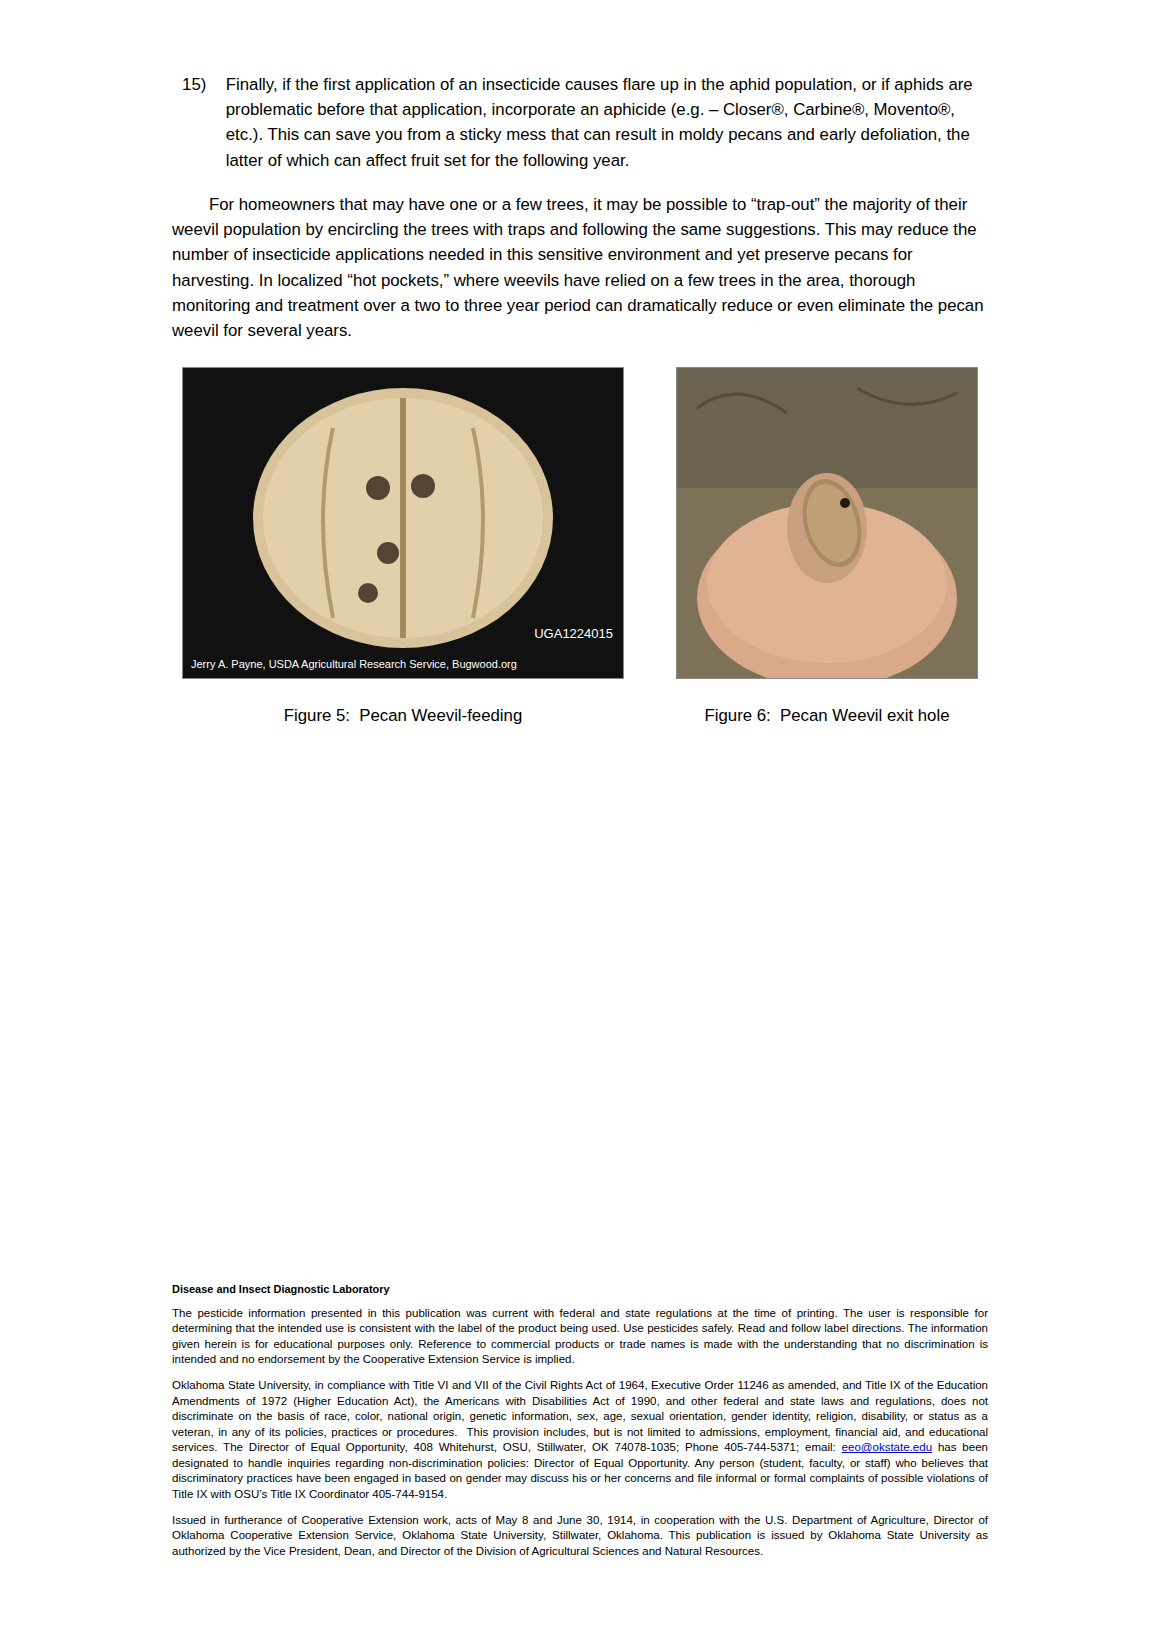15) Finally, if the first application of an insecticide causes flare up in the aphid population, or if aphids are problematic before that application, incorporate an aphicide (e.g. – Closer®, Carbine®, Movento®, etc.). This can save you from a sticky mess that can result in moldy pecans and early defoliation, the latter of which can affect fruit set for the following year.
For homeowners that may have one or a few trees, it may be possible to “trap-out” the majority of their weevil population by encircling the trees with traps and following the same suggestions. This may reduce the number of insecticide applications needed in this sensitive environment and yet preserve pecans for harvesting. In localized “hot pockets,” where weevils have relied on a few trees in the area, thorough monitoring and treatment over a two to three year period can dramatically reduce or even eliminate the pecan weevil for several years.
Figure 5: Pecan Weevil-feeding
Figure 6: Pecan Weevil exit hole
Disease and Insect Diagnostic Laboratory
The pesticide information presented in this publication was current with federal and state regulations at the time of printing. The user is responsible for determining that the intended use is consistent with the label of the product being used. Use pesticides safely. Read and follow label directions. The information given herein is for educational purposes only. Reference to commercial products or trade names is made with the understanding that no discrimination is intended and no endorsement by the Cooperative Extension Service is implied.
Oklahoma State University, in compliance with Title VI and VII of the Civil Rights Act of 1964, Executive Order 11246 as amended, and Title IX of the Education Amendments of 1972 (Higher Education Act), the Americans with Disabilities Act of 1990, and other federal and state laws and regulations, does not discriminate on the basis of race, color, national origin, genetic information, sex, age, sexual orientation, gender identity, religion, disability, or status as a veteran, in any of its policies, practices or procedures. This provision includes, but is not limited to admissions, employment, financial aid, and educational services. The Director of Equal Opportunity, 408 Whitehurst, OSU, Stillwater, OK 74078-1035; Phone 405-744-5371; email: eeo@okstate.edu has been designated to handle inquiries regarding non-discrimination policies: Director of Equal Opportunity. Any person (student, faculty, or staff) who believes that discriminatory practices have been engaged in based on gender may discuss his or her concerns and file informal or formal complaints of possible violations of Title IX with OSU’s Title IX Coordinator 405-744-9154.
Issued in furtherance of Cooperative Extension work, acts of May 8 and June 30, 1914, in cooperation with the U.S. Department of Agriculture, Director of Oklahoma Cooperative Extension Service, Oklahoma State University, Stillwater, Oklahoma. This publication is issued by Oklahoma State University as authorized by the Vice President, Dean, and Director of the Division of Agricultural Sciences and Natural Resources.